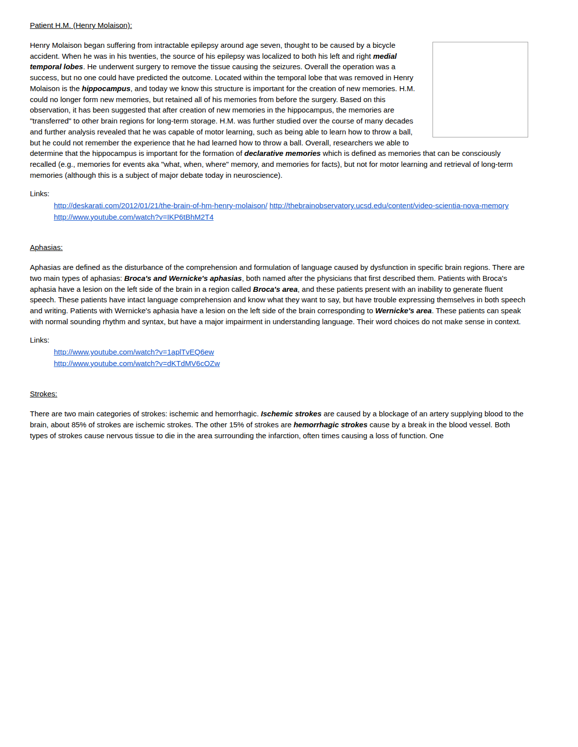Patient H.M. (Henry Molaison):
Henry Molaison began suffering from intractable epilepsy around age seven, thought to be caused by a bicycle accident. When he was in his twenties, the source of his epilepsy was localized to both his left and right medial temporal lobes. He underwent surgery to remove the tissue causing the seizures. Overall the operation was a success, but no one could have predicted the outcome. Located within the temporal lobe that was removed in Henry Molaison is the hippocampus, and today we know this structure is important for the creation of new memories. H.M. could no longer form new memories, but retained all of his memories from before the surgery. Based on this observation, it has been suggested that after creation of new memories in the hippocampus, the memories are "transferred" to other brain regions for long-term storage. H.M. was further studied over the course of many decades and further analysis revealed that he was capable of motor learning, such as being able to learn how to throw a ball, but he could not remember the experience that he had learned how to throw a ball. Overall, researchers we able to determine that the hippocampus is important for the formation of declarative memories which is defined as memories that can be consciously recalled (e.g., memories for events aka "what, when, where" memory, and memories for facts), but not for motor learning and retrieval of long-term memories (although this is a subject of major debate today in neuroscience).
Links:
http://deskarati.com/2012/01/21/the-brain-of-hm-henry-molaison/ http://thebrainobservatory.ucsd.edu/content/video-scientia-nova-memory
http://www.youtube.com/watch?v=IKP6tBhM2T4
Aphasias:
Aphasias are defined as the disturbance of the comprehension and formulation of language caused by dysfunction in specific brain regions. There are two main types of aphasias: Broca's and Wernicke's aphasias, both named after the physicians that first described them. Patients with Broca's aphasia have a lesion on the left side of the brain in a region called Broca's area, and these patients present with an inability to generate fluent speech. These patients have intact language comprehension and know what they want to say, but have trouble expressing themselves in both speech and writing. Patients with Wernicke's aphasia have a lesion on the left side of the brain corresponding to Wernicke's area. These patients can speak with normal sounding rhythm and syntax, but have a major impairment in understanding language. Their word choices do not make sense in context.
Links:
http://www.youtube.com/watch?v=1aplTvEQ6ew
http://www.youtube.com/watch?v=dKTdMV6cOZw
Strokes:
There are two main categories of strokes: ischemic and hemorrhagic. Ischemic strokes are caused by a blockage of an artery supplying blood to the brain, about 85% of strokes are ischemic strokes. The other 15% of strokes are hemorrhagic strokes cause by a break in the blood vessel. Both types of strokes cause nervous tissue to die in the area surrounding the infarction, often times causing a loss of function. One